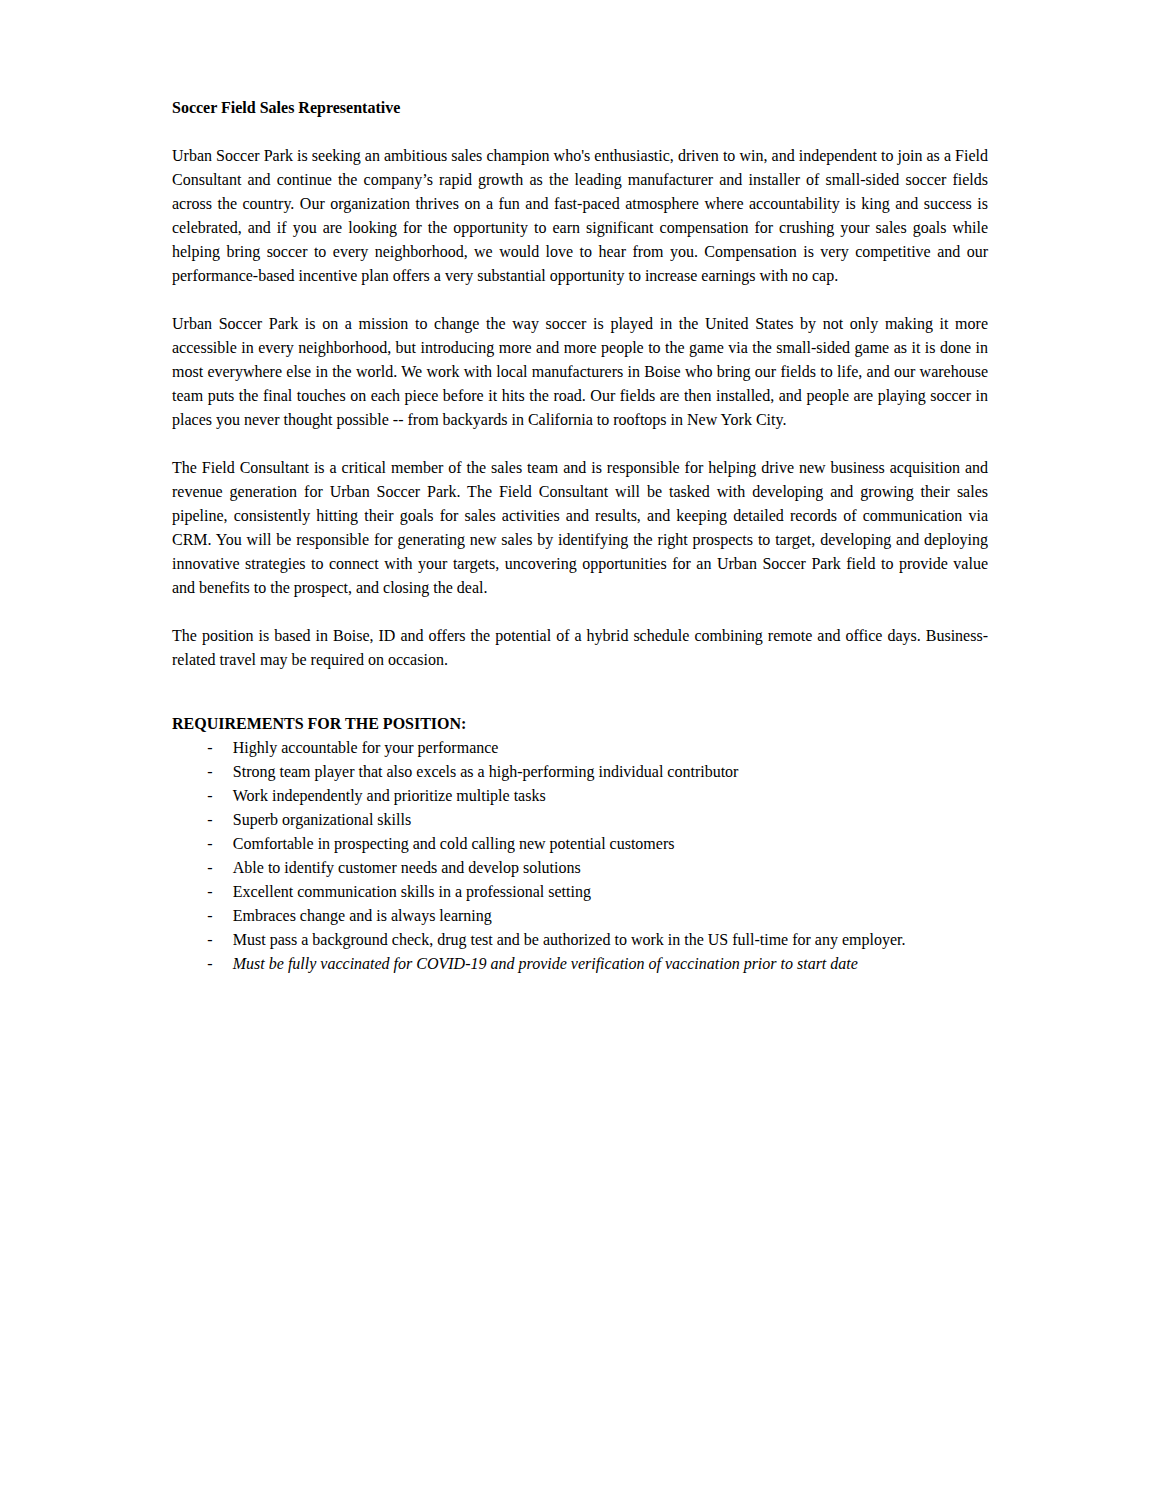Soccer Field Sales Representative
Urban Soccer Park is seeking an ambitious sales champion who's enthusiastic, driven to win, and independent to join as a Field Consultant and continue the company’s rapid growth as the leading manufacturer and installer of small-sided soccer fields across the country. Our organization thrives on a fun and fast-paced atmosphere where accountability is king and success is celebrated, and if you are looking for the opportunity to earn significant compensation for crushing your sales goals while helping bring soccer to every neighborhood, we would love to hear from you. Compensation is very competitive and our performance-based incentive plan offers a very substantial opportunity to increase earnings with no cap.
Urban Soccer Park is on a mission to change the way soccer is played in the United States by not only making it more accessible in every neighborhood, but introducing more and more people to the game via the small-sided game as it is done in most everywhere else in the world. We work with local manufacturers in Boise who bring our fields to life, and our warehouse team puts the final touches on each piece before it hits the road. Our fields are then installed, and people are playing soccer in places you never thought possible -- from backyards in California to rooftops in New York City.
The Field Consultant is a critical member of the sales team and is responsible for helping drive new business acquisition and revenue generation for Urban Soccer Park. The Field Consultant will be tasked with developing and growing their sales pipeline, consistently hitting their goals for sales activities and results, and keeping detailed records of communication via CRM. You will be responsible for generating new sales by identifying the right prospects to target, developing and deploying innovative strategies to connect with your targets, uncovering opportunities for an Urban Soccer Park field to provide value and benefits to the prospect, and closing the deal.
The position is based in Boise, ID and offers the potential of a hybrid schedule combining remote and office days. Business-related travel may be required on occasion.
Requirements for the position:
Highly accountable for your performance
Strong team player that also excels as a high-performing individual contributor
Work independently and prioritize multiple tasks
Superb organizational skills
Comfortable in prospecting and cold calling new potential customers
Able to identify customer needs and develop solutions
Excellent communication skills in a professional setting
Embraces change and is always learning
Must pass a background check, drug test and be authorized to work in the US full-time for any employer.
Must be fully vaccinated for COVID-19 and provide verification of vaccination prior to start date